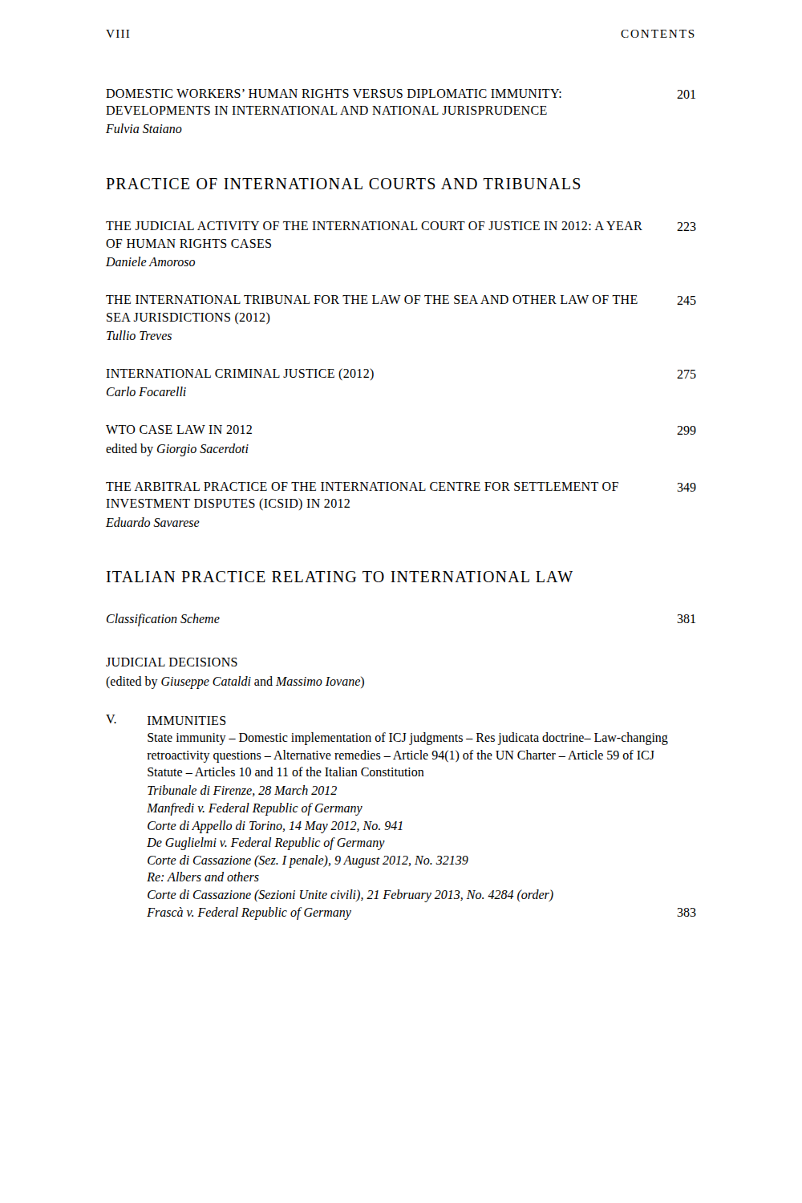VIII CONTENTS
Domestic Workers’ Human Rights versus Diplomatic Immunity: Developments in International and National Jurisprudence Fulvia Staiano
201
PRACTICE OF INTERNATIONAL COURTS AND TRIBUNALS
The Judicial Activity of the International Court of Justice in 2012: A Year of Human Rights Cases Daniele Amoroso
223
The International Tribunal for the Law of the Sea and Other Law of the Sea Jurisdictions (2012) Tullio Treves
245
International Criminal Justice (2012) Carlo Focarelli
275
WTO Case Law in 2012 edited by Giorgio Sacerdoti
299
The Arbitral Practice of the International Centre for Settlement of Investment Disputes (ICSID) in 2012 Eduardo Savarese
349
ITALIAN PRACTICE RELATING TO INTERNATIONAL LAW
Classification Scheme
381
Judicial Decisions
(edited by Giuseppe Cataldi and Massimo Iovane)
V.
Immunities
State immunity – Domestic implementation of ICJ judgments – Res judicata doctrine– Law-changing retroactivity questions – Alternative remedies – Article 94(1) of the UN Charter – Article 59 of ICJ Statute – Articles 10 and 11 of the Italian Constitution
Tribunale di Firenze, 28 March 2012
Manfredi v. Federal Republic of Germany
Corte di Appello di Torino, 14 May 2012, No. 941
De Guglielmi v. Federal Republic of Germany
Corte di Cassazione (Sez. I penale), 9 August 2012, No. 32139
Re: Albers and others
Corte di Cassazione (Sezioni Unite civili), 21 February 2013, No. 4284 (order)
Frascà v. Federal Republic of Germany
383